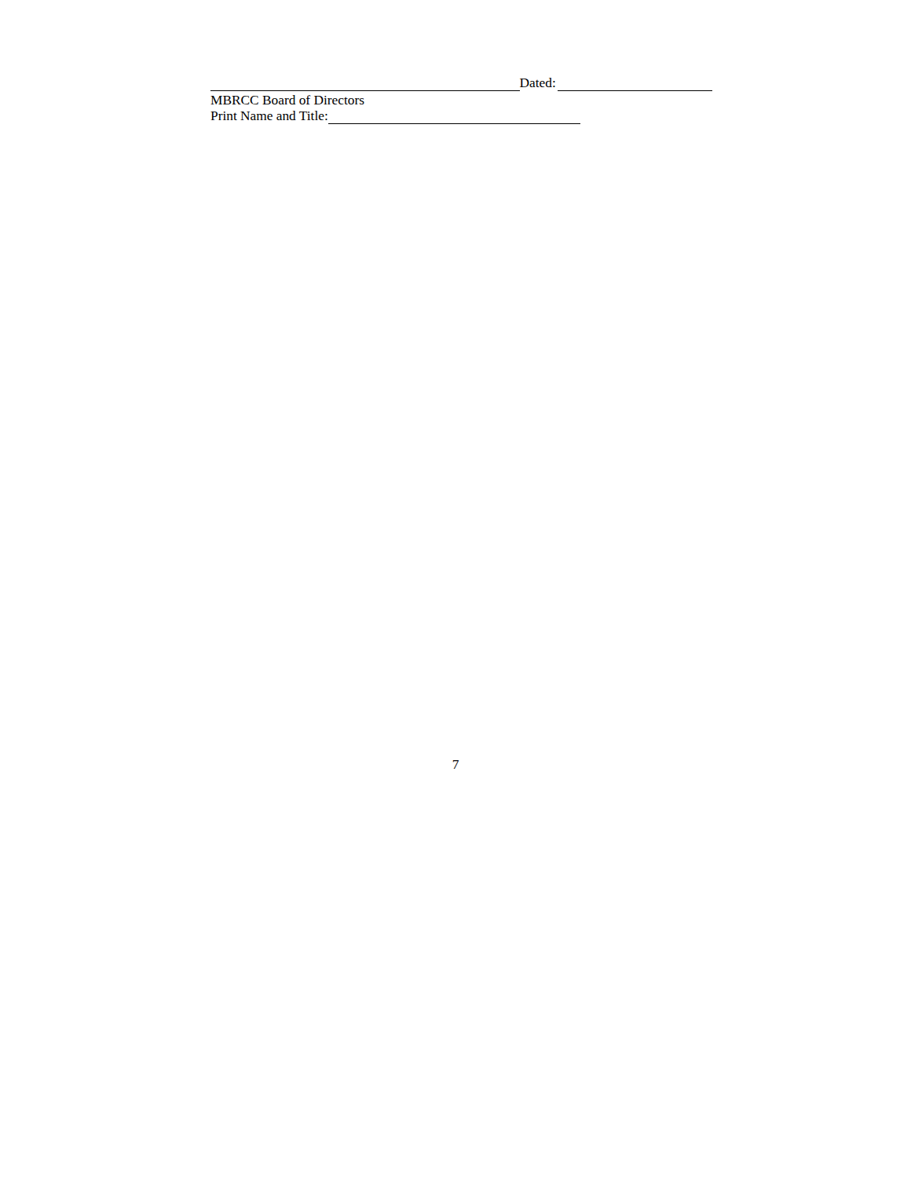Dated:
MBRCC Board of Directors
Print Name and Title:
7